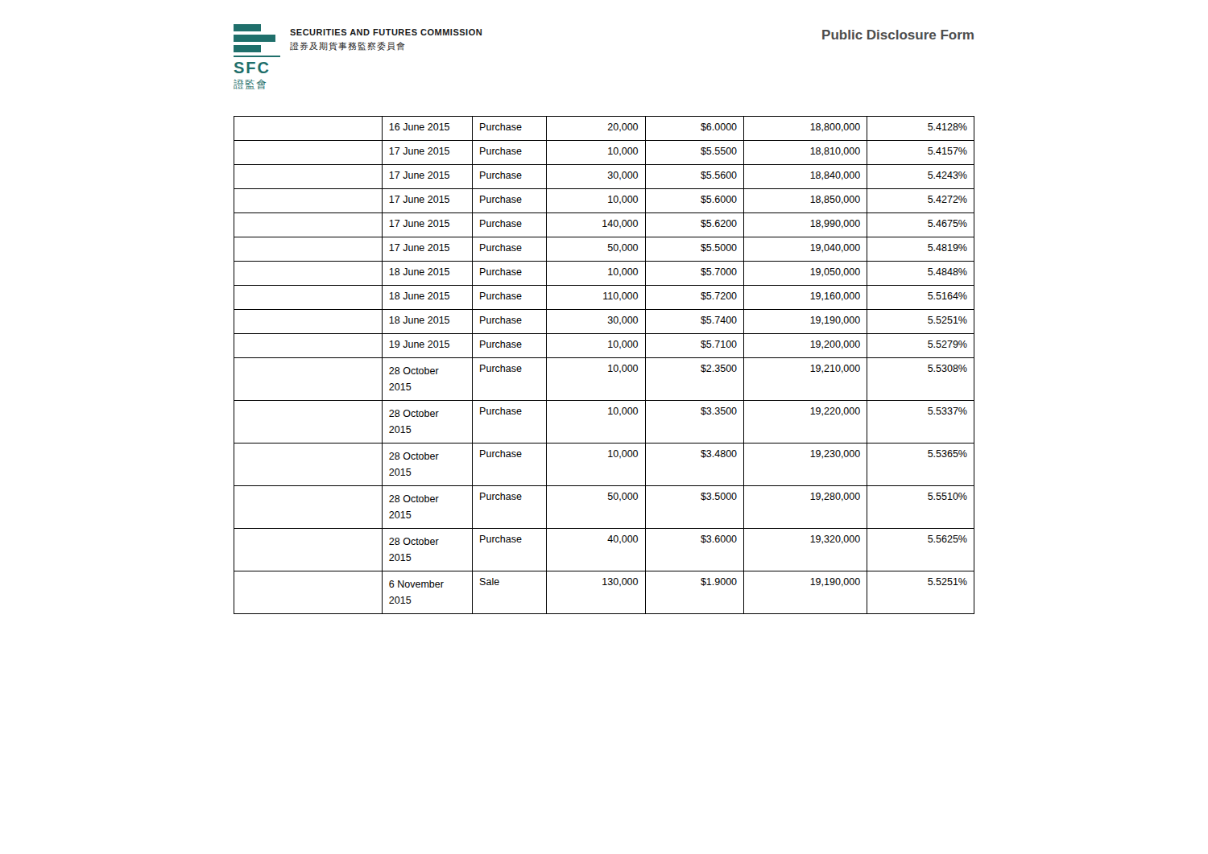SFC
證監會
SECURITIES AND FUTURES COMMISSION
證券及期貨事務監察委員會
Public Disclosure Form
| | 16 June 2015 | Purchase | 20,000 | $6.0000 | 18,800,000 | 5.4128% |
| | 17 June 2015 | Purchase | 10,000 | $5.5500 | 18,810,000 | 5.4157% |
| | 17 June 2015 | Purchase | 30,000 | $5.5600 | 18,840,000 | 5.4243% |
| | 17 June 2015 | Purchase | 10,000 | $5.6000 | 18,850,000 | 5.4272% |
| | 17 June 2015 | Purchase | 140,000 | $5.6200 | 18,990,000 | 5.4675% |
| | 17 June 2015 | Purchase | 50,000 | $5.5000 | 19,040,000 | 5.4819% |
| | 18 June 2015 | Purchase | 10,000 | $5.7000 | 19,050,000 | 5.4848% |
| | 18 June 2015 | Purchase | 110,000 | $5.7200 | 19,160,000 | 5.5164% |
| | 18 June 2015 | Purchase | 30,000 | $5.7400 | 19,190,000 | 5.5251% |
| | 19 June 2015 | Purchase | 10,000 | $5.7100 | 19,200,000 | 5.5279% |
| | 28 October 2015 | Purchase | 10,000 | $2.3500 | 19,210,000 | 5.5308% |
| | 28 October 2015 | Purchase | 10,000 | $3.3500 | 19,220,000 | 5.5337% |
| | 28 October 2015 | Purchase | 10,000 | $3.4800 | 19,230,000 | 5.5365% |
| | 28 October 2015 | Purchase | 50,000 | $3.5000 | 19,280,000 | 5.5510% |
| | 28 October 2015 | Purchase | 40,000 | $3.6000 | 19,320,000 | 5.5625% |
| | 6 November 2015 | Sale | 130,000 | $1.9000 | 19,190,000 | 5.5251% |